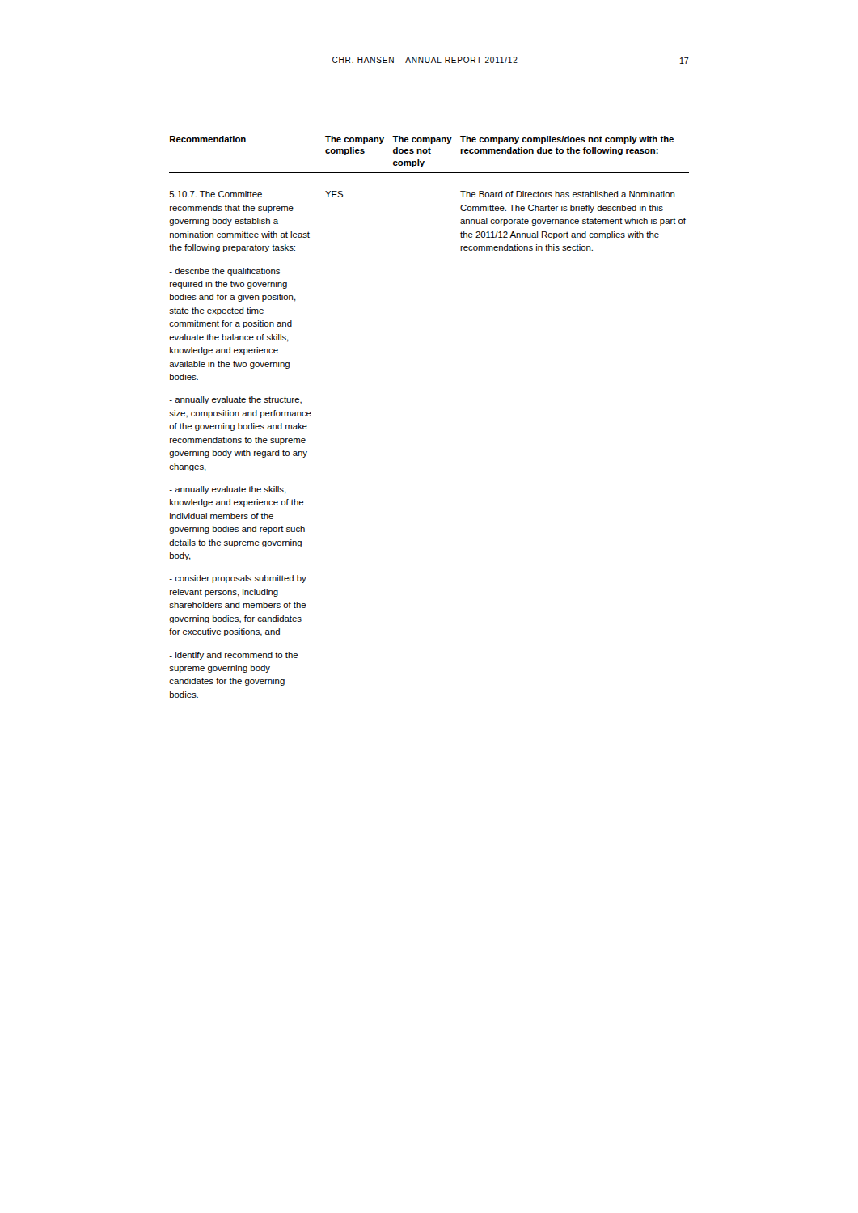CHR. HANSEN – ANNUAL REPORT 2011/12 –
17
| Recommendation | The company complies | The company does not comply | The company complies/does not comply with the recommendation due to the following reason: |
| --- | --- | --- | --- |
| 5.10.7. The Committee recommends that the supreme governing body establish a nomination committee with at least the following preparatory tasks: - describe the qualifications required in the two governing bodies and for a given position, state the expected time commitment for a position and evaluate the balance of skills, knowledge and experience available in the two governing bodies. - annually evaluate the structure, size, composition and performance of the governing bodies and make recommendations to the supreme governing body with regard to any changes, - annually evaluate the skills, knowledge and experience of the individual members of the governing bodies and report such details to the supreme governing body, - consider proposals submitted by relevant persons, including shareholders and members of the governing bodies, for candidates for executive positions, and - identify and recommend to the supreme governing body candidates for the governing bodies. | YES | | The Board of Directors has established a Nomination Committee. The Charter is briefly described in this annual corporate governance statement which is part of the 2011/12 Annual Report and complies with the recommendations in this section. |